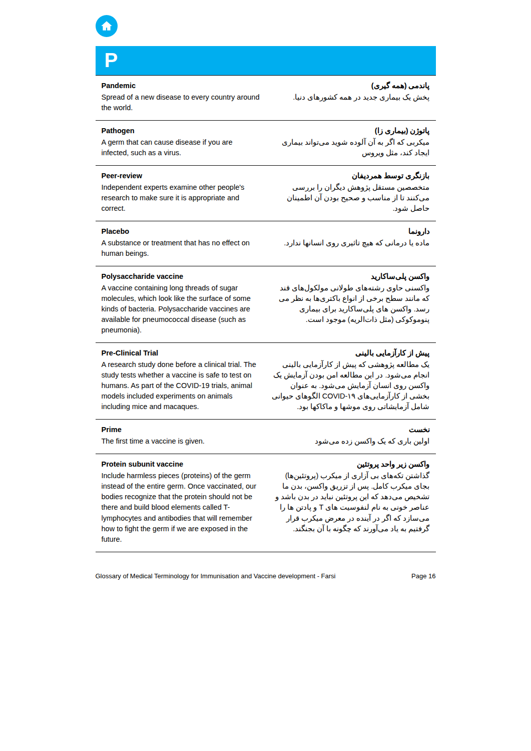P
| Pandemic Spread of a new disease to every country around the world. | پاندمی (همه گیری) پخش یک بیماری جدید در همه کشورهای دنیا. |
| Pathogen A germ that can cause disease if you are infected, such as a virus. | پاتوژن (بیماری زا) میکربی که اگر به آن آلوده شوید می‌تواند بیماری ایجاد کند، مثل ویروس |
| Peer-review Independent experts examine other people's research to make sure it is appropriate and correct. | بازنگری توسط همردیفان متخصصین مستقل پژوهش دیگران را بررسی می‌کنند تا از مناسب و صحیح بودن آن اطمینان حاصل شود. |
| Placebo A substance or treatment that has no effect on human beings. | دارونما ماده یا درمانی که هیچ تاثیری روی انسانها ندارد. |
| Polysaccharide vaccine A vaccine containing long threads of sugar molecules, which look like the surface of some kinds of bacteria. Polysaccharide vaccines are available for pneumococcal disease (such as pneumonia). | واکسن پلی‌ساکارید واکسنی حاوی رشته‌های طولانی مولکول‌های قند که مانند سطح برخی از انواع باکتری‌ها به نظر می رسد. واکسن های پلی‌ساکارید برای بیماری پنوموکوکی (مثل ذات‌الریه) موجود است. |
| Pre-Clinical Trial A research study done before a clinical trial. The study tests whether a vaccine is safe to test on humans. As part of the COVID-19 trials, animal models included experiments on animals including mice and macaques. | پیش از کارآزمایی بالینی یک مطالعه پژوهشی که پیش از کارآزمایی بالینی انجام می‌شود. در این مطالعه امن بودن آزمایش یک واکسن روی انسان آزمایش می‌شود. به عنوان بخشی از کارآزمایی‌های COVID-۱۹ الگوهای حیوانی شامل آزمایشاتی روی موشها و ماکاکها بود. |
| Prime The first time a vaccine is given. | نخست اولین باری که یک واکسن زده می‌شود |
| Protein subunit vaccine Include harmless pieces (proteins) of the germ instead of the entire germ. Once vaccinated, our bodies recognize that the protein should not be there and build blood elements called T-lymphocytes and antibodies that will remember how to fight the germ if we are exposed in the future. | واکسن زیر واحد پروتئین گذاشتن تکه‌های بی آزاری از میکرب (پروتئین‌ها) بجای میکرب کامل. پس از تزریق واکسن، بدن ما تشخیص می‌دهد که این پروتئین نباید در بدن باشد و عناصر خونی به نام لنفوسیت های T و پادتن ها را می‌سازد که اگر در آینده در معرض میکرب قرار گرفتیم به یاد می‌آورند که چگونه با آن بجنگند. |
Glossary of Medical Terminology for Immunisation and Vaccine development - Farsi
Page 16